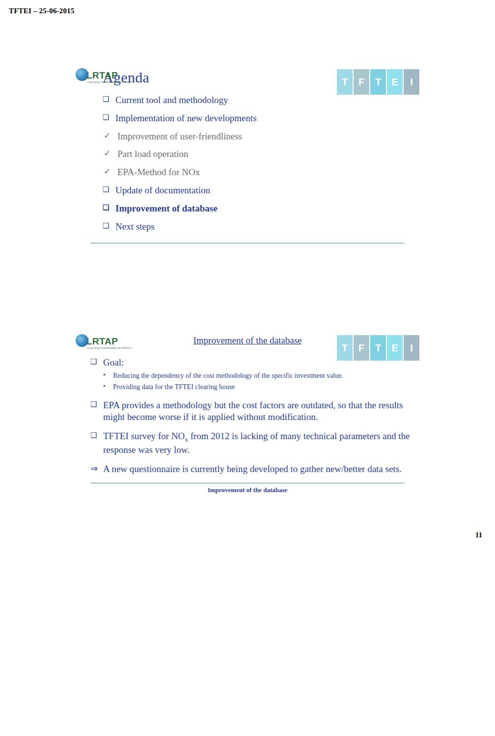TFTEI – 25-06-2015
LRTAP Long-range Transboundary Air Pollution
TFTEI
Agenda
Current tool and methodology
Implementation of new developments
Improvement of user-friendliness
Part load operation
EPA-Method for NOx
Update of documentation
Improvement of database
Next steps
LRTAP Long-range Transboundary Air Pollution
TFTEI
Improvement of the database
Goal:
Reducing the dependency of the cost methodology of the specific investment value.
Providing data for the TFTEI clearing house
EPA provides a methodology but the cost factors are outdated, so that the results might become worse if it is applied without modification.
TFTEI survey for NOx from 2012 is lacking of many technical parameters and the response was very low.
A new questionnaire is currently being developed to gather new/better data sets.
Improvement of the database
11